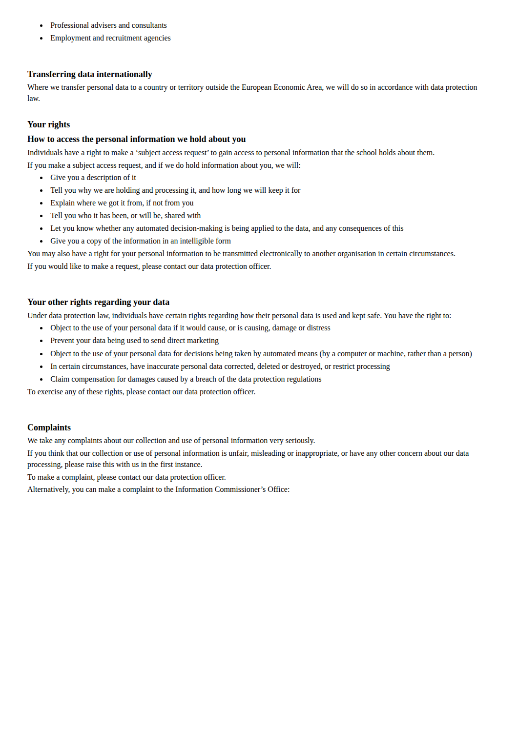Professional advisers and consultants
Employment and recruitment agencies
Transferring data internationally
Where we transfer personal data to a country or territory outside the European Economic Area, we will do so in accordance with data protection law.
Your rights
How to access the personal information we hold about you
Individuals have a right to make a ‘subject access request’ to gain access to personal information that the school holds about them.
If you make a subject access request, and if we do hold information about you, we will:
Give you a description of it
Tell you why we are holding and processing it, and how long we will keep it for
Explain where we got it from, if not from you
Tell you who it has been, or will be, shared with
Let you know whether any automated decision-making is being applied to the data, and any consequences of this
Give you a copy of the information in an intelligible form
You may also have a right for your personal information to be transmitted electronically to another organisation in certain circumstances.
If you would like to make a request, please contact our data protection officer.
Your other rights regarding your data
Under data protection law, individuals have certain rights regarding how their personal data is used and kept safe. You have the right to:
Object to the use of your personal data if it would cause, or is causing, damage or distress
Prevent your data being used to send direct marketing
Object to the use of your personal data for decisions being taken by automated means (by a computer or machine, rather than a person)
In certain circumstances, have inaccurate personal data corrected, deleted or destroyed, or restrict processing
Claim compensation for damages caused by a breach of the data protection regulations
To exercise any of these rights, please contact our data protection officer.
Complaints
We take any complaints about our collection and use of personal information very seriously.
If you think that our collection or use of personal information is unfair, misleading or inappropriate, or have any other concern about our data processing, please raise this with us in the first instance.
To make a complaint, please contact our data protection officer.
Alternatively, you can make a complaint to the Information Commissioner’s Office: